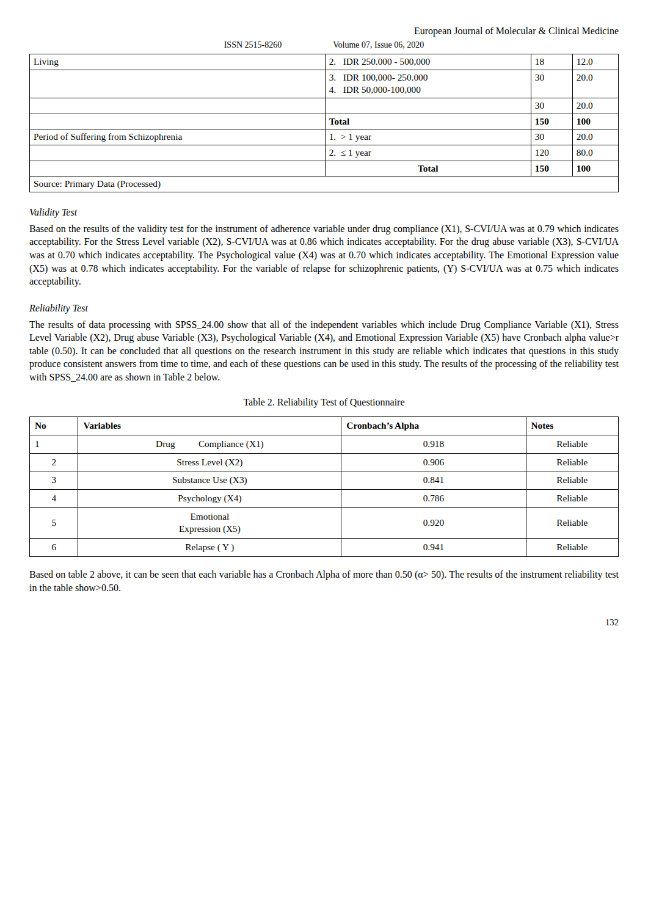European Journal of Molecular & Clinical Medicine
ISSN 2515-8260 Volume 07, Issue 06, 2020
| Living | 2. IDR 250.000 - 500,000 | 18 | 12.0 |
| | 3. IDR 100,000- 250.000 4. IDR 50,000-100,000 | 30 | 20.0 |
| | | 30 | 20.0 |
| | Total | 150 | 100 |
| Period of Suffering from Schizophrenia | 1. > 1 year | 30 | 20.0 |
| | 2. ≤ 1 year | 120 | 80.0 |
| | Total | 150 | 100 |
| Source: Primary Data (Processed) |
Validity Test
Based on the results of the validity test for the instrument of adherence variable under drug compliance (X1), S-CVI/UA was at 0.79 which indicates acceptability. For the Stress Level variable (X2), S-CVI/UA was at 0.86 which indicates acceptability. For the drug abuse variable (X3), S-CVI/UA was at 0.70 which indicates acceptability. The Psychological value (X4) was at 0.70 which indicates acceptability. The Emotional Expression value (X5) was at 0.78 which indicates acceptability. For the variable of relapse for schizophrenic patients, (Y) S-CVI/UA was at 0.75 which indicates acceptability.
Reliability Test
The results of data processing with SPSS_24.00 show that all of the independent variables which include Drug Compliance Variable (X1), Stress Level Variable (X2), Drug abuse Variable (X3), Psychological Variable (X4), and Emotional Expression Variable (X5) have Cronbach alpha value>r table (0.50). It can be concluded that all questions on the research instrument in this study are reliable which indicates that questions in this study produce consistent answers from time to time, and each of these questions can be used in this study. The results of the processing of the reliability test with SPSS_24.00 are as shown in Table 2 below.
Table 2. Reliability Test of Questionnaire
| No | Variables | Cronbach’s Alpha | Notes |
| --- | --- | --- | --- |
| 1 | Drug Compliance (X1) | 0.918 | Reliable |
| 2 | Stress Level (X2) | 0.906 | Reliable |
| 3 | Substance Use (X3) | 0.841 | Reliable |
| 4 | Psychology (X4) | 0.786 | Reliable |
| 5 | Emotional Expression (X5) | 0.920 | Reliable |
| 6 | Relapse ( Y ) | 0.941 | Reliable |
Based on table 2 above, it can be seen that each variable has a Cronbach Alpha of more than 0.50 (α> 50). The results of the instrument reliability test in the table show>0.50.
132